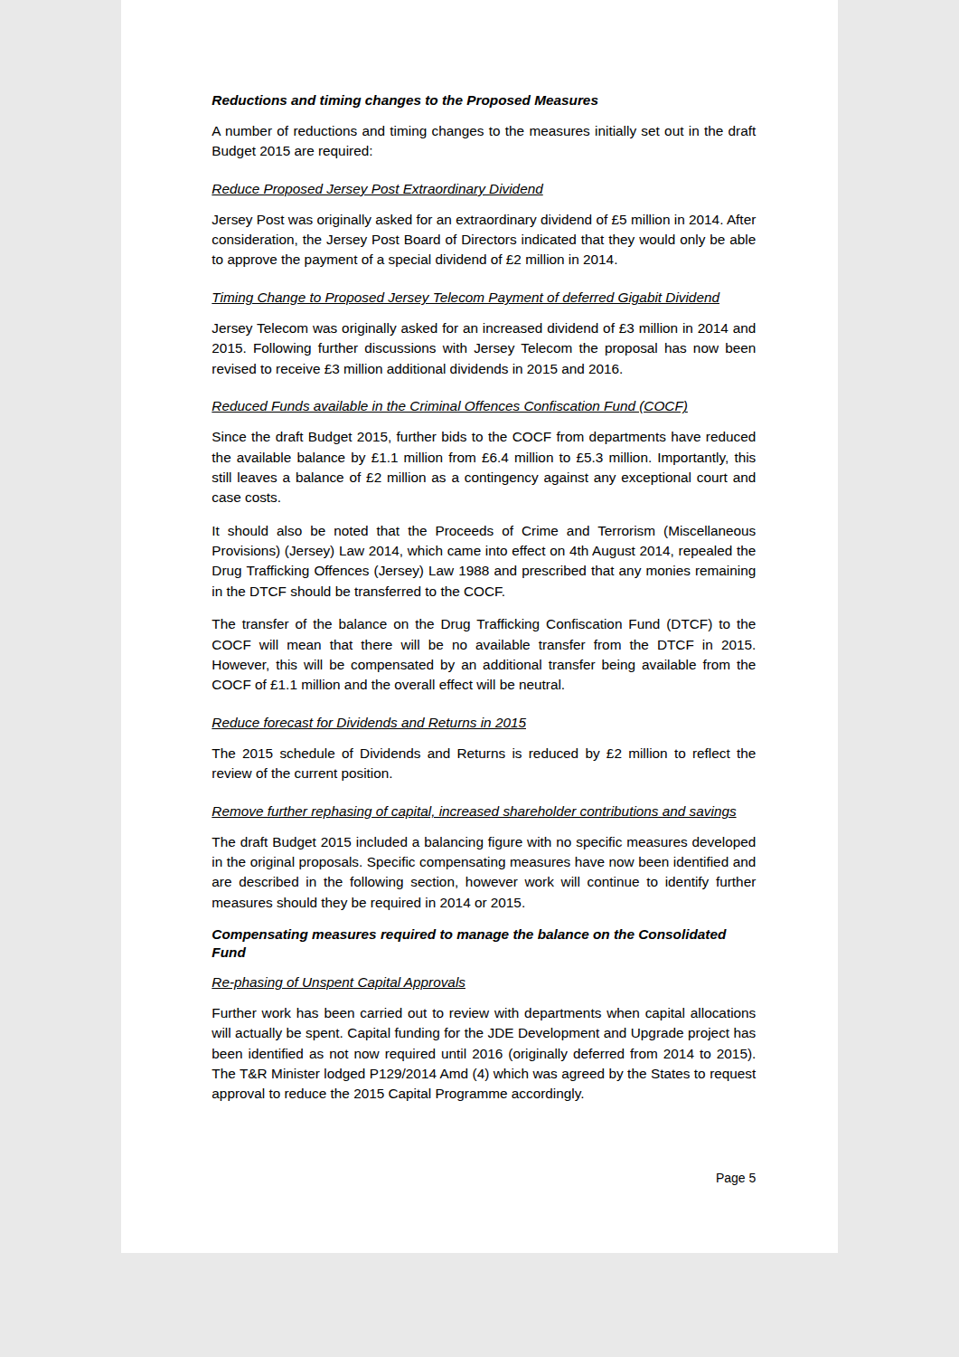Reductions and timing changes to the Proposed Measures
A number of reductions and timing changes to the measures initially set out in the draft Budget 2015 are required:
Reduce Proposed Jersey Post Extraordinary Dividend
Jersey Post was originally asked for an extraordinary dividend of £5 million in 2014. After consideration, the Jersey Post Board of Directors indicated that they would only be able to approve the payment of a special dividend of £2 million in 2014.
Timing Change to Proposed Jersey Telecom Payment of deferred Gigabit Dividend
Jersey Telecom was originally asked for an increased dividend of £3 million in 2014 and 2015. Following further discussions with Jersey Telecom the proposal has now been revised to receive £3 million additional dividends in 2015 and 2016.
Reduced Funds available in the Criminal Offences Confiscation Fund (COCF)
Since the draft Budget 2015, further bids to the COCF from departments have reduced the available balance by £1.1 million from £6.4 million to £5.3 million. Importantly, this still leaves a balance of £2 million as a contingency against any exceptional court and case costs.
It should also be noted that the Proceeds of Crime and Terrorism (Miscellaneous Provisions) (Jersey) Law 2014, which came into effect on 4th August 2014, repealed the Drug Trafficking Offences (Jersey) Law 1988 and prescribed that any monies remaining in the DTCF should be transferred to the COCF.
The transfer of the balance on the Drug Trafficking Confiscation Fund (DTCF) to the COCF will mean that there will be no available transfer from the DTCF in 2015. However, this will be compensated by an additional transfer being available from the COCF of £1.1 million and the overall effect will be neutral.
Reduce forecast for Dividends and Returns in 2015
The 2015 schedule of Dividends and Returns is reduced by £2 million to reflect the review of the current position.
Remove further rephasing of capital, increased shareholder contributions and savings
The draft Budget 2015 included a balancing figure with no specific measures developed in the original proposals. Specific compensating measures have now been identified and are described in the following section, however work will continue to identify further measures should they be required in 2014 or 2015.
Compensating measures required to manage the balance on the Consolidated Fund
Re-phasing of Unspent Capital Approvals
Further work has been carried out to review with departments when capital allocations will actually be spent. Capital funding for the JDE Development and Upgrade project has been identified as not now required until 2016 (originally deferred from 2014 to 2015). The T&R Minister lodged P129/2014 Amd (4) which was agreed by the States to request approval to reduce the 2015 Capital Programme accordingly.
Page 5